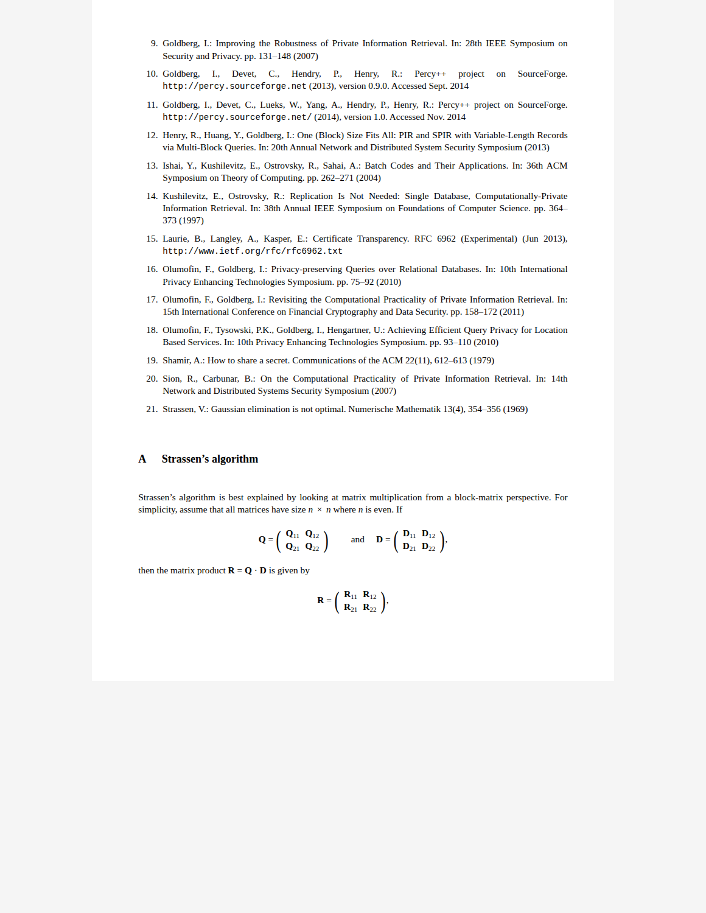Goldberg, I.: Improving the Robustness of Private Information Retrieval. In: 28th IEEE Symposium on Security and Privacy. pp. 131–148 (2007)
Goldberg, I., Devet, C., Hendry, P., Henry, R.: Percy++ project on SourceForge. http://percy.sourceforge.net (2013), version 0.9.0. Accessed Sept. 2014
Goldberg, I., Devet, C., Lueks, W., Yang, A., Hendry, P., Henry, R.: Percy++ project on SourceForge. http://percy.sourceforge.net/ (2014), version 1.0. Accessed Nov. 2014
Henry, R., Huang, Y., Goldberg, I.: One (Block) Size Fits All: PIR and SPIR with Variable-Length Records via Multi-Block Queries. In: 20th Annual Network and Distributed System Security Symposium (2013)
Ishai, Y., Kushilevitz, E., Ostrovsky, R., Sahai, A.: Batch Codes and Their Applications. In: 36th ACM Symposium on Theory of Computing. pp. 262–271 (2004)
Kushilevitz, E., Ostrovsky, R.: Replication Is Not Needed: Single Database, Computationally-Private Information Retrieval. In: 38th Annual IEEE Symposium on Foundations of Computer Science. pp. 364–373 (1997)
Laurie, B., Langley, A., Kasper, E.: Certificate Transparency. RFC 6962 (Experimental) (Jun 2013), http://www.ietf.org/rfc/rfc6962.txt
Olumofin, F., Goldberg, I.: Privacy-preserving Queries over Relational Databases. In: 10th International Privacy Enhancing Technologies Symposium. pp. 75–92 (2010)
Olumofin, F., Goldberg, I.: Revisiting the Computational Practicality of Private Information Retrieval. In: 15th International Conference on Financial Cryptography and Data Security. pp. 158–172 (2011)
Olumofin, F., Tysowski, P.K., Goldberg, I., Hengartner, U.: Achieving Efficient Query Privacy for Location Based Services. In: 10th Privacy Enhancing Technologies Symposium. pp. 93–110 (2010)
Shamir, A.: How to share a secret. Communications of the ACM 22(11), 612–613 (1979)
Sion, R., Carbunar, B.: On the Computational Practicality of Private Information Retrieval. In: 14th Network and Distributed Systems Security Symposium (2007)
Strassen, V.: Gaussian elimination is not optimal. Numerische Mathematik 13(4), 354–356 (1969)
AStrassen’s algorithm
Strassen’s algorithm is best explained by looking at matrix multiplication from a block-matrix perspective. For simplicity, assume that all matrices have size n × n where n is even. If
Q = (
| Q 11 | Q 12 |
| Q 21 | Q 22 |
) and D = (
| D 11 | D 12 |
| D 21 | D 22 |
),
then the matrix product R = Q · D is given by
R = (
| R 11 | R 12 |
| R 21 | R 22 |
),